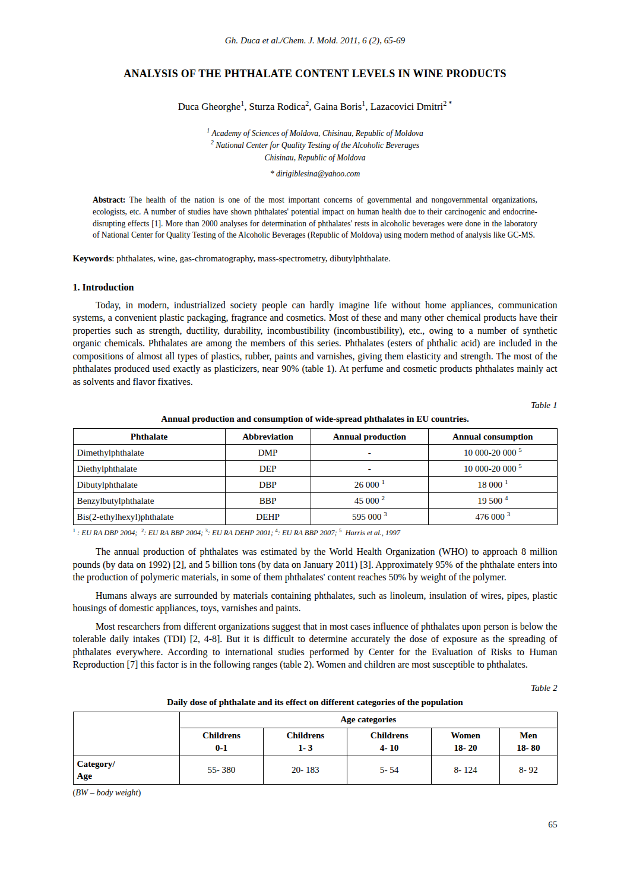Gh. Duca et al./Chem. J. Mold. 2011, 6 (2), 65-69
Analysis of the Phthalate Content Levels in Wine Products
Duca Gheorghe1, Sturza Rodica2, Gaina Boris1, Lazacovici Dmitri2 *
1 Academy of Sciences of Moldova, Chisinau, Republic of Moldova
2 National Center for Quality Testing of the Alcoholic Beverages
Chisinau, Republic of Moldova
* dirigiblesina@yahoo.com
Abstract: The health of the nation is one of the most important concerns of governmental and nongovernmental organizations, ecologists, etc. A number of studies have shown phthalates' potential impact on human health due to their carcinogenic and endocrine-disrupting effects [1]. More than 2000 analyses for determination of phthalates' rests in alcoholic beverages were done in the laboratory of National Center for Quality Testing of the Alcoholic Beverages (Republic of Moldova) using modern method of analysis like GC-MS.
Keywords: phthalates, wine, gas-chromatography, mass-spectrometry, dibutylphthalate.
1. Introduction
Today, in modern, industrialized society people can hardly imagine life without home appliances, communication systems, a convenient plastic packaging, fragrance and cosmetics. Most of these and many other chemical products have their properties such as strength, ductility, durability, incombustibility (incombustibility), etc., owing to a number of synthetic organic chemicals. Phthalates are among the members of this series. Phthalates (esters of phthalic acid) are included in the compositions of almost all types of plastics, rubber, paints and varnishes, giving them elasticity and strength. The most of the phthalates produced used exactly as plasticizers, near 90% (table 1). At perfume and cosmetic products phthalates mainly act as solvents and flavor fixatives.
Table 1
Annual production and consumption of wide-spread phthalates in EU countries.
| Phthalate | Abbreviation | Annual production | Annual consumption |
| --- | --- | --- | --- |
| Dimethylphthalate | DMP | - | 10 000-20 000 5 |
| Diethylphthalate | DEP | - | 10 000-20 000 5 |
| Dibutylphthalate | DBP | 26 000 1 | 18 000 1 |
| Benzylbutylphthalate | BBP | 45 000 2 | 19 500 4 |
| Bis(2-ethylhexyl)phthalate | DEHP | 595 000 3 | 476 000 3 |
1 : EU RA DBP 2004; 2: EU RA BBP 2004; 3: EU RA DEHP 2001; 4: EU RA BBP 2007; 5 Harris et al., 1997
The annual production of phthalates was estimated by the World Health Organization (WHO) to approach 8 million pounds (by data on 1992) [2], and 5 billion tons (by data on January 2011) [3]. Approximately 95% of the phthalate enters into the production of polymeric materials, in some of them phthalates' content reaches 50% by weight of the polymer.
Humans always are surrounded by materials containing phthalates, such as linoleum, insulation of wires, pipes, plastic housings of domestic appliances, toys, varnishes and paints.
Most researchers from different organizations suggest that in most cases influence of phthalates upon person is below the tolerable daily intakes (TDI) [2, 4-8]. But it is difficult to determine accurately the dose of exposure as the spreading of phthalates everywhere. According to international studies performed by Center for the Evaluation of Risks to Human Reproduction [7] this factor is in the following ranges (table 2). Women and children are most susceptible to phthalates.
Table 2
Daily dose of phthalate and its effect on different categories of the population
| | Age categories |
| --- | --- |
| Childrens 0-1 | Childrens 1- 3 | Childrens 4- 10 | Women 18- 20 | Men 18- 80 |
| Category/ Age | 55- 380 | 20- 183 | 5- 54 | 8- 124 | 8- 92 |
(BW – body weight)
65